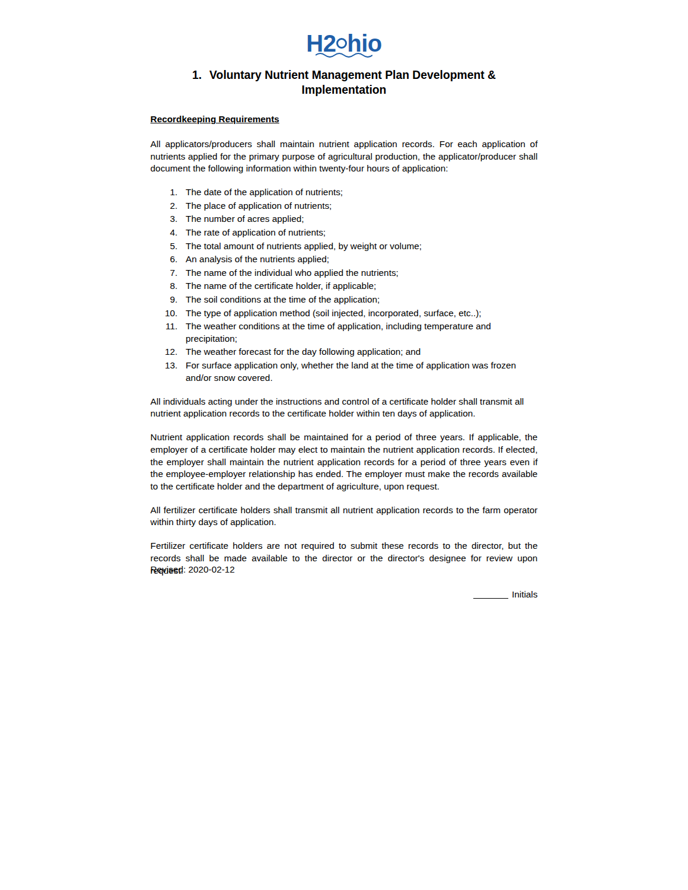H2 hio
1. Voluntary Nutrient Management Plan Development & Implementation
Recordkeeping Requirements
All applicators/producers shall maintain nutrient application records. For each application of nutrients applied for the primary purpose of agricultural production, the applicator/producer shall document the following information within twenty-four hours of application:
The date of the application of nutrients;
The place of application of nutrients;
The number of acres applied;
The rate of application of nutrients;
The total amount of nutrients applied, by weight or volume;
An analysis of the nutrients applied;
The name of the individual who applied the nutrients;
The name of the certificate holder, if applicable;
The soil conditions at the time of the application;
The type of application method (soil injected, incorporated, surface, etc..);
The weather conditions at the time of application, including temperature and precipitation;
The weather forecast for the day following application; and
For surface application only, whether the land at the time of application was frozen and/or snow covered.
All individuals acting under the instructions and control of a certificate holder shall transmit all nutrient application records to the certificate holder within ten days of application.
Nutrient application records shall be maintained for a period of three years. If applicable, the employer of a certificate holder may elect to maintain the nutrient application records. If elected, the employer shall maintain the nutrient application records for a period of three years even if the employee-employer relationship has ended. The employer must make the records available to the certificate holder and the department of agriculture, upon request.
All fertilizer certificate holders shall transmit all nutrient application records to the farm operator within thirty days of application.
Fertilizer certificate holders are not required to submit these records to the director, but the records shall be made available to the director or the director's designee for review upon request.
Revised: 2020-02-12
Initials